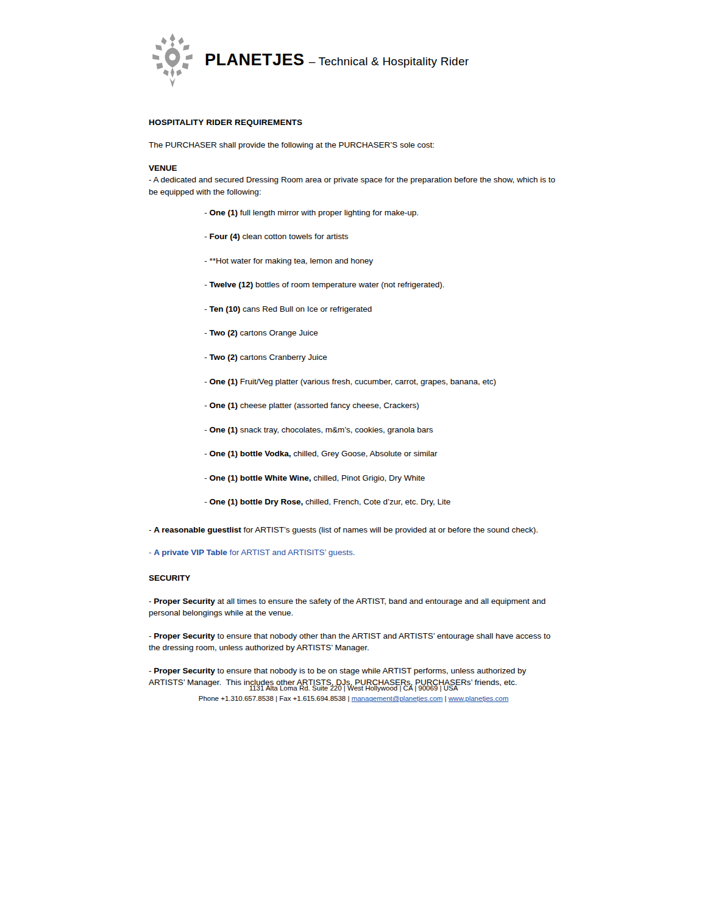PLANETJES – Technical & Hospitality Rider
HOSPITALITY RIDER REQUIREMENTS
The PURCHASER shall provide the following at the PURCHASER’S sole cost:
VENUE
- A dedicated and secured Dressing Room area or private space for the preparation before the show, which is to be equipped with the following:
One (1) full length mirror with proper lighting for make-up.
Four (4) clean cotton towels for artists
**Hot water for making tea, lemon and honey
Twelve (12) bottles of room temperature water (not refrigerated).
Ten (10) cans Red Bull on Ice or refrigerated
Two (2) cartons Orange Juice
Two (2) cartons Cranberry Juice
One (1) Fruit/Veg platter (various fresh, cucumber, carrot, grapes, banana, etc)
One (1) cheese platter (assorted fancy cheese, Crackers)
One (1) snack tray, chocolates, m&m’s, cookies, granola bars
One (1) bottle Vodka, chilled, Grey Goose, Absolute or similar
One (1) bottle White Wine, chilled, Pinot Grigio, Dry White
One (1) bottle Dry Rose, chilled, French, Cote d’zur, etc. Dry, Lite
- A reasonable guestlist for ARTIST’s guests (list of names will be provided at or before the sound check).
- A private VIP Table for ARTIST and ARTISITS’ guests.
SECURITY
- Proper Security at all times to ensure the safety of the ARTIST, band and entourage and all equipment and personal belongings while at the venue.
- Proper Security to ensure that nobody other than the ARTIST and ARTISTS’ entourage shall have access to the dressing room, unless authorized by ARTISTS’ Manager.
- Proper Security to ensure that nobody is to be on stage while ARTIST performs, unless authorized by ARTISTS’ Manager. This includes other ARTISTS, DJs, PURCHASERs, PURCHASERs’ friends, etc.
1131 Alta Loma Rd. Suite 220 | West Hollywood | CA | 90069 | USA
Phone +1.310.657.8538 | Fax +1.615.694.8538 | management@planetjes.com | www.planetjes.com